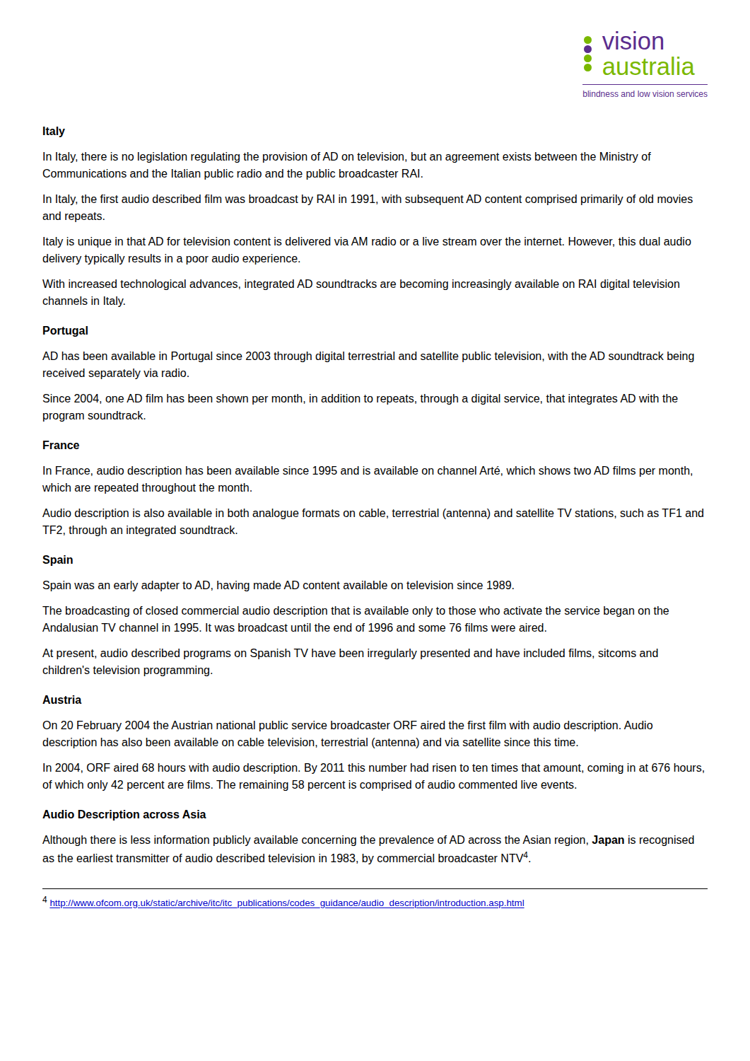vision
australia
blindness and low vision services
Italy
In Italy, there is no legislation regulating the provision of AD on television, but an agreement exists between the Ministry of Communications and the Italian public radio and the public broadcaster RAI.
In Italy, the first audio described film was broadcast by RAI in 1991, with subsequent AD content comprised primarily of old movies and repeats.
Italy is unique in that AD for television content is delivered via AM radio or a live stream over the internet. However, this dual audio delivery typically results in a poor audio experience.
With increased technological advances, integrated AD soundtracks are becoming increasingly available on RAI digital television channels in Italy.
Portugal
AD has been available in Portugal since 2003 through digital terrestrial and satellite public television, with the AD soundtrack being received separately via radio.
Since 2004, one AD film has been shown per month, in addition to repeats, through a digital service, that integrates AD with the program soundtrack.
France
In France, audio description has been available since 1995 and is available on channel Arté, which shows two AD films per month, which are repeated throughout the month.
Audio description is also available in both analogue formats on cable, terrestrial (antenna) and satellite TV stations, such as TF1 and TF2, through an integrated soundtrack.
Spain
Spain was an early adapter to AD, having made AD content available on television since 1989.
The broadcasting of closed commercial audio description that is available only to those who activate the service began on the Andalusian TV channel in 1995. It was broadcast until the end of 1996 and some 76 films were aired.
At present, audio described programs on Spanish TV have been irregularly presented and have included films, sitcoms and children's television programming.
Austria
On 20 February 2004 the Austrian national public service broadcaster ORF aired the first film with audio description. Audio description has also been available on cable television, terrestrial (antenna) and via satellite since this time.
In 2004, ORF aired 68 hours with audio description. By 2011 this number had risen to ten times that amount, coming in at 676 hours, of which only 42 percent are films. The remaining 58 percent is comprised of audio commented live events.
Audio Description across Asia
Although there is less information publicly available concerning the prevalence of AD across the Asian region, Japan is recognised as the earliest transmitter of audio described television in 1983, by commercial broadcaster NTV4.
4 http://www.ofcom.org.uk/static/archive/itc/itc_publications/codes_guidance/audio_description/introduction.asp.html